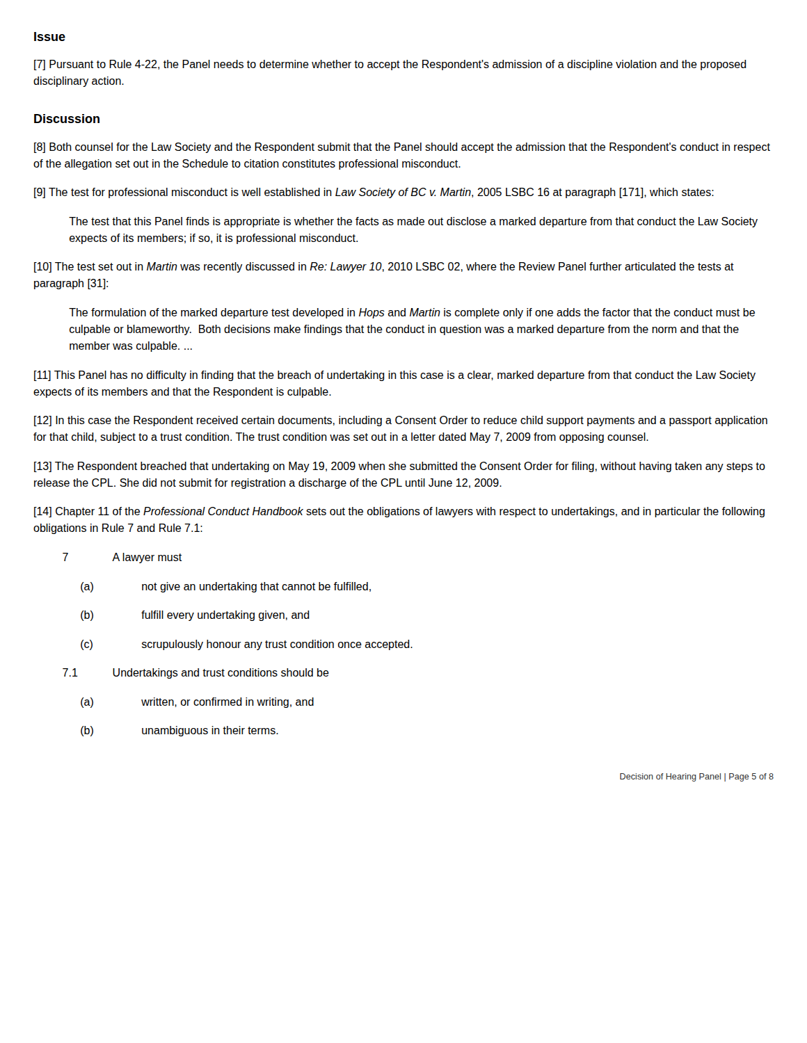Issue
[7] Pursuant to Rule 4-22, the Panel needs to determine whether to accept the Respondent's admission of a discipline violation and the proposed disciplinary action.
Discussion
[8] Both counsel for the Law Society and the Respondent submit that the Panel should accept the admission that the Respondent's conduct in respect of the allegation set out in the Schedule to citation constitutes professional misconduct.
[9] The test for professional misconduct is well established in Law Society of BC v. Martin, 2005 LSBC 16 at paragraph [171], which states:
The test that this Panel finds is appropriate is whether the facts as made out disclose a marked departure from that conduct the Law Society expects of its members; if so, it is professional misconduct.
[10] The test set out in Martin was recently discussed in Re: Lawyer 10, 2010 LSBC 02, where the Review Panel further articulated the tests at paragraph [31]:
The formulation of the marked departure test developed in Hops and Martin is complete only if one adds the factor that the conduct must be culpable or blameworthy. Both decisions make findings that the conduct in question was a marked departure from the norm and that the member was culpable. ...
[11] This Panel has no difficulty in finding that the breach of undertaking in this case is a clear, marked departure from that conduct the Law Society expects of its members and that the Respondent is culpable.
[12] In this case the Respondent received certain documents, including a Consent Order to reduce child support payments and a passport application for that child, subject to a trust condition. The trust condition was set out in a letter dated May 7, 2009 from opposing counsel.
[13] The Respondent breached that undertaking on May 19, 2009 when she submitted the Consent Order for filing, without having taken any steps to release the CPL. She did not submit for registration a discharge of the CPL until June 12, 2009.
[14] Chapter 11 of the Professional Conduct Handbook sets out the obligations of lawyers with respect to undertakings, and in particular the following obligations in Rule 7 and Rule 7.1:
7
A lawyer must
(a)
not give an undertaking that cannot be fulfilled,
(b)
fulfill every undertaking given, and
(c)
scrupulously honour any trust condition once accepted.
7.1
Undertakings and trust conditions should be
(a)
written, or confirmed in writing, and
(b)
unambiguous in their terms.
Decision of Hearing Panel | Page 5 of 8